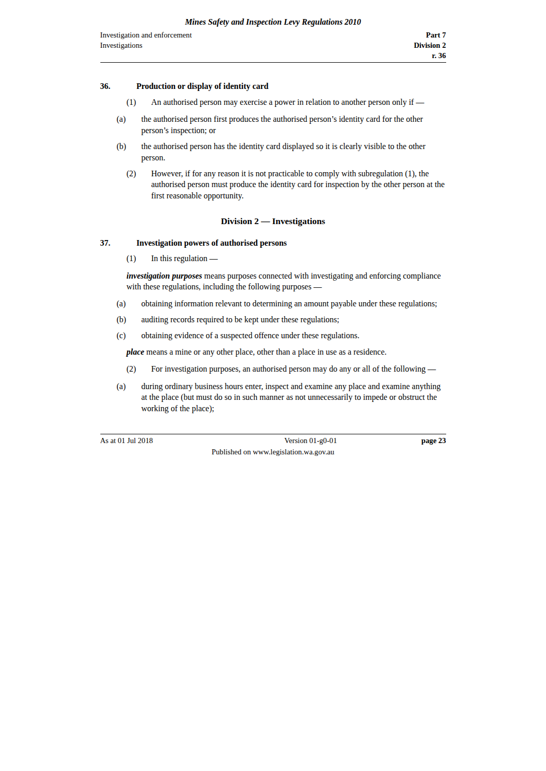Mines Safety and Inspection Levy Regulations 2010
| Investigation and enforcement | Part 7 |
| Investigations | Division 2 |
| | r. 36 |
36. Production or display of identity card
(1) An authorised person may exercise a power in relation to another person only if —
(a) the authorised person first produces the authorised person’s identity card for the other person’s inspection; or
(b) the authorised person has the identity card displayed so it is clearly visible to the other person.
(2) However, if for any reason it is not practicable to comply with subregulation (1), the authorised person must produce the identity card for inspection by the other person at the first reasonable opportunity.
Division 2 — Investigations
37. Investigation powers of authorised persons
(1) In this regulation —
investigation purposes means purposes connected with investigating and enforcing compliance with these regulations, including the following purposes —
(a) obtaining information relevant to determining an amount payable under these regulations;
(b) auditing records required to be kept under these regulations;
(c) obtaining evidence of a suspected offence under these regulations.
place means a mine or any other place, other than a place in use as a residence.
(2) For investigation purposes, an authorised person may do any or all of the following —
(a) during ordinary business hours enter, inspect and examine any place and examine anything at the place (but must do so in such manner as not unnecessarily to impede or obstruct the working of the place);
| As at 01 Jul 2018 | Version 01-g0-01 | page 23 |
Published on www.legislation.wa.gov.au